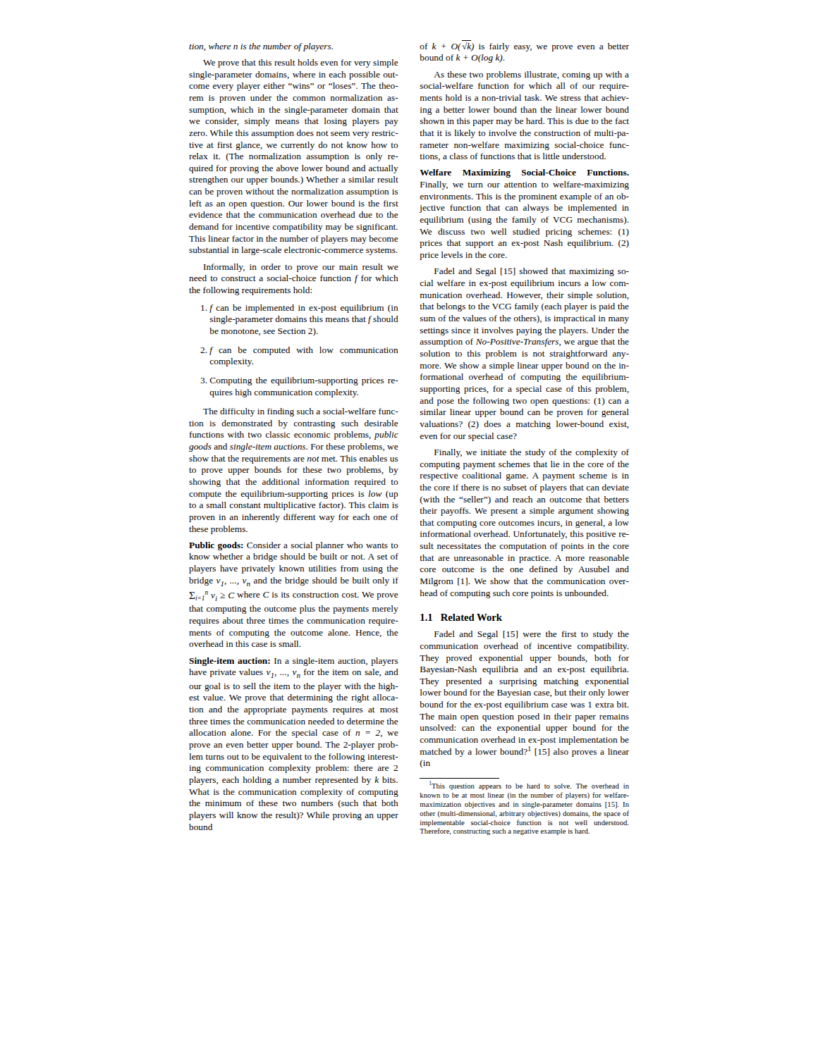tion, where n is the number of players.
We prove that this result holds even for very simple single-parameter domains, where in each possible outcome every player either “wins” or “loses”. The theorem is proven under the common normalization assumption, which in the single-parameter domain that we consider, simply means that losing players pay zero. While this assumption does not seem very restrictive at first glance, we currently do not know how to relax it. (The normalization assumption is only required for proving the above lower bound and actually strengthen our upper bounds.) Whether a similar result can be proven without the normalization assumption is left as an open question. Our lower bound is the first evidence that the communication overhead due to the demand for incentive compatibility may be significant. This linear factor in the number of players may become substantial in large-scale electronic-commerce systems.
Informally, in order to prove our main result we need to construct a social-choice function f for which the following requirements hold:
f can be implemented in ex-post equilibrium (in single-parameter domains this means that f should be monotone, see Section 2).
f can be computed with low communication complexity.
Computing the equilibrium-supporting prices requires high communication complexity.
The difficulty in finding such a social-welfare function is demonstrated by contrasting such desirable functions with two classic economic problems, public goods and single-item auctions. For these problems, we show that the requirements are not met. This enables us to prove upper bounds for these two problems, by showing that the additional information required to compute the equilibrium-supporting prices is low (up to a small constant multiplicative factor). This claim is proven in an inherently different way for each one of these problems.
Public goods: Consider a social planner who wants to know whether a bridge should be built or not. A set of players have privately known utilities from using the bridge v1, ..., vn and the bridge should be built only if Σi=1 n vi ≥ C where C is its construction cost. We prove that computing the outcome plus the payments merely requires about three times the communication requirements of computing the outcome alone. Hence, the overhead in this case is small.
Single-item auction: In a single-item auction, players have private values v1, ..., vn for the item on sale, and our goal is to sell the item to the player with the highest value. We prove that determining the right allocation and the appropriate payments requires at most three times the communication needed to determine the allocation alone. For the special case of n = 2, we prove an even better upper bound. The 2-player problem turns out to be equivalent to the following interesting communication complexity problem: there are 2 players, each holding a number represented by k bits. What is the communication complexity of computing the minimum of these two numbers (such that both players will know the result)? While proving an upper bound
of k + O(√k) is fairly easy, we prove even a better bound of k + O(log k).
As these two problems illustrate, coming up with a social-welfare function for which all of our requirements hold is a non-trivial task. We stress that achieving a better lower bound than the linear lower bound shown in this paper may be hard. This is due to the fact that it is likely to involve the construction of multi-parameter non-welfare maximizing social-choice functions, a class of functions that is little understood.
Welfare Maximizing Social-Choice Functions. Finally, we turn our attention to welfare-maximizing environments. This is the prominent example of an objective function that can always be implemented in equilibrium (using the family of VCG mechanisms). We discuss two well studied pricing schemes: (1) prices that support an ex-post Nash equilibrium. (2) price levels in the core.
Fadel and Segal [15] showed that maximizing social welfare in ex-post equilibrium incurs a low communication overhead. However, their simple solution, that belongs to the VCG family (each player is paid the sum of the values of the others), is impractical in many settings since it involves paying the players. Under the assumption of No-Positive-Transfers, we argue that the solution to this problem is not straightforward anymore. We show a simple linear upper bound on the informational overhead of computing the equilibrium-supporting prices, for a special case of this problem, and pose the following two open questions: (1) can a similar linear upper bound can be proven for general valuations? (2) does a matching lower-bound exist, even for our special case?
Finally, we initiate the study of the complexity of computing payment schemes that lie in the core of the respective coalitional game. A payment scheme is in the core if there is no subset of players that can deviate (with the “seller”) and reach an outcome that betters their payoffs. We present a simple argument showing that computing core outcomes incurs, in general, a low informational overhead. Unfortunately, this positive result necessitates the computation of points in the core that are unreasonable in practice. A more reasonable core outcome is the one defined by Ausubel and Milgrom [1]. We show that the communication overhead of computing such core points is unbounded.
1.1 Related Work
Fadel and Segal [15] were the first to study the communication overhead of incentive compatibility. They proved exponential upper bounds, both for Bayesian-Nash equilibria and an ex-post equilibria. They presented a surprising matching exponential lower bound for the Bayesian case, but their only lower bound for the ex-post equilibrium case was 1 extra bit. The main open question posed in their paper remains unsolved: can the exponential upper bound for the communication overhead in ex-post implementation be matched by a lower bound?1 [15] also proves a linear (in
1This question appears to be hard to solve. The overhead in known to be at most linear (in the number of players) for welfare-maximization objectives and in single-parameter domains [15]. In other (multi-dimensional, arbitrary objectives) domains, the space of implementable social-choice function is not well understood. Therefore, constructing such a negative example is hard.